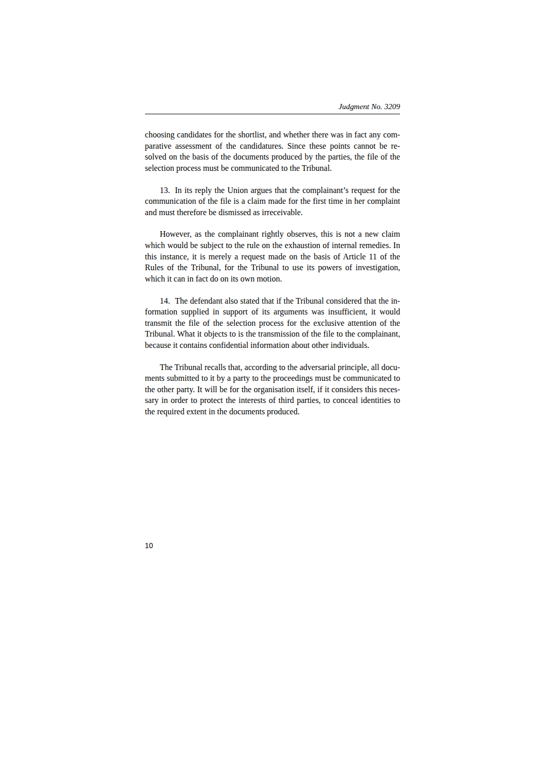Judgment No. 3209
choosing candidates for the shortlist, and whether there was in fact any comparative assessment of the candidatures. Since these points cannot be resolved on the basis of the documents produced by the parties, the file of the selection process must be communicated to the Tribunal.
13. In its reply the Union argues that the complainant’s request for the communication of the file is a claim made for the first time in her complaint and must therefore be dismissed as irreceivable.
However, as the complainant rightly observes, this is not a new claim which would be subject to the rule on the exhaustion of internal remedies. In this instance, it is merely a request made on the basis of Article 11 of the Rules of the Tribunal, for the Tribunal to use its powers of investigation, which it can in fact do on its own motion.
14. The defendant also stated that if the Tribunal considered that the information supplied in support of its arguments was insufficient, it would transmit the file of the selection process for the exclusive attention of the Tribunal. What it objects to is the transmission of the file to the complainant, because it contains confidential information about other individuals.
The Tribunal recalls that, according to the adversarial principle, all documents submitted to it by a party to the proceedings must be communicated to the other party. It will be for the organisation itself, if it considers this necessary in order to protect the interests of third parties, to conceal identities to the required extent in the documents produced.
10